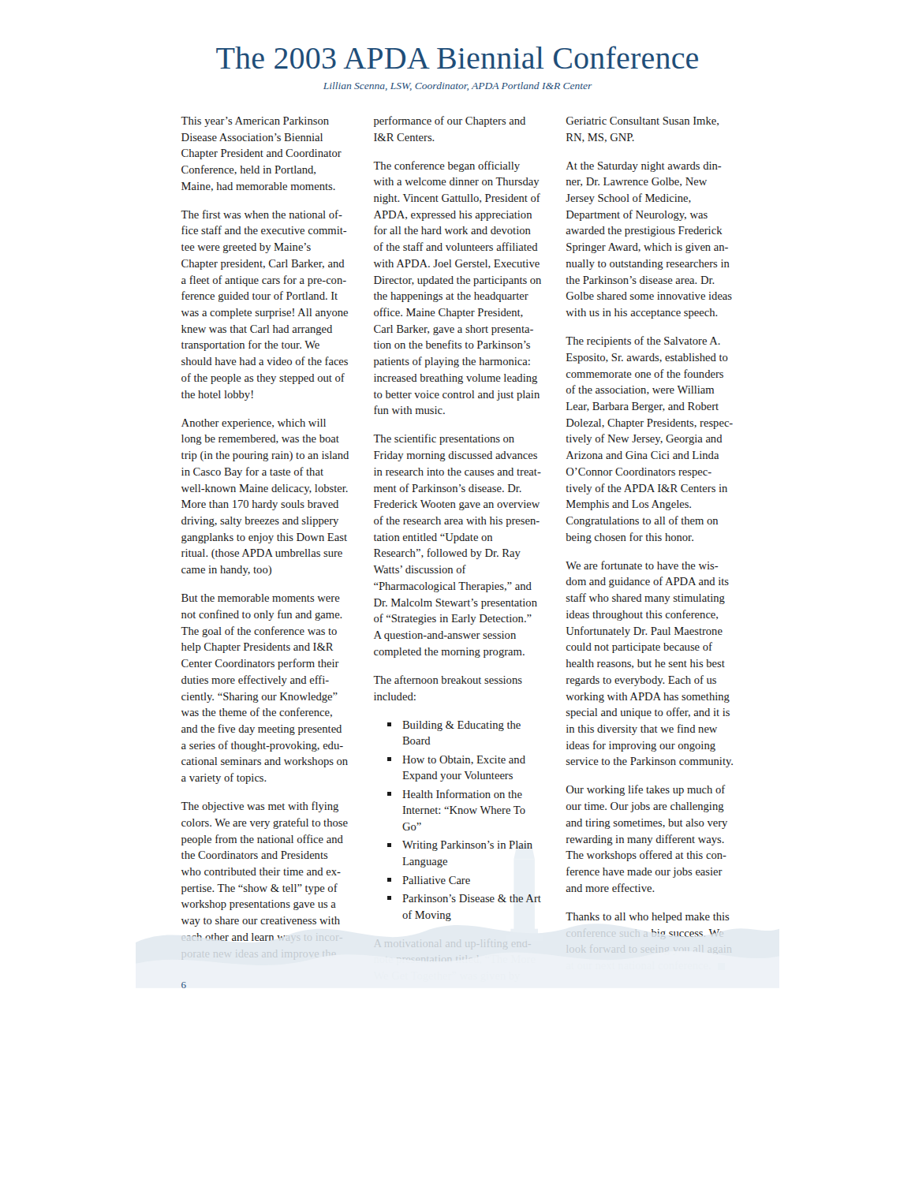The 2003 APDA Biennial Conference
Lillian Scenna, LSW, Coordinator, APDA Portland I&R Center
This year’s American Parkinson Disease Association’s Biennial Chapter President and Coordinator Conference, held in Portland, Maine, had memorable moments.
The first was when the national office staff and the executive committee were greeted by Maine’s Chapter president, Carl Barker, and a fleet of antique cars for a pre-conference guided tour of Portland. It was a complete surprise! All anyone knew was that Carl had arranged transportation for the tour. We should have had a video of the faces of the people as they stepped out of the hotel lobby!
Another experience, which will long be remembered, was the boat trip (in the pouring rain) to an island in Casco Bay for a taste of that well-known Maine delicacy, lobster. More than 170 hardy souls braved driving, salty breezes and slippery gangplanks to enjoy this Down East ritual. (those APDA umbrellas sure came in handy, too)
But the memorable moments were not confined to only fun and game. The goal of the conference was to help Chapter Presidents and I&R Center Coordinators perform their duties more effectively and efficiently. “Sharing our Knowledge” was the theme of the conference, and the five day meeting presented a series of thought-provoking, educational seminars and workshops on a variety of topics.
The objective was met with flying colors. We are very grateful to those people from the national office and the Coordinators and Presidents who contributed their time and expertise. The “show & tell” type of workshop presentations gave us a way to share our creativeness with each other and learn ways to incorporate new ideas and improve the performance of our Chapters and I&R Centers.
The conference began officially with a welcome dinner on Thursday night. Vincent Gattullo, President of APDA, expressed his appreciation for all the hard work and devotion of the staff and volunteers affiliated with APDA. Joel Gerstel, Executive Director, updated the participants on the happenings at the headquarter office. Maine Chapter President, Carl Barker, gave a short presentation on the benefits to Parkinson’s patients of playing the harmonica: increased breathing volume leading to better voice control and just plain fun with music.
The scientific presentations on Friday morning discussed advances in research into the causes and treatment of Parkinson’s disease. Dr. Frederick Wooten gave an overview of the research area with his presentation entitled “Update on Research”, followed by Dr. Ray Watts’ discussion of “Pharmacological Therapies,” and Dr. Malcolm Stewart’s presentation of “Strategies in Early Detection.” A question-and-answer session completed the morning program.
The afternoon breakout sessions included:
Building & Educating the Board
How to Obtain, Excite and Expand your Volunteers
Health Information on the Internet: “Know Where To Go”
Writing Parkinson’s in Plain Language
Palliative Care
Parkinson’s Disease & the Art of Moving
A motivational and up-lifting end-note presentation titled, “The More We Get Together” was given by Geriatric Consultant Susan Imke, RN, MS, GNP.
At the Saturday night awards dinner, Dr. Lawrence Golbe, New Jersey School of Medicine, Department of Neurology, was awarded the prestigious Frederick Springer Award, which is given annually to outstanding researchers in the Parkinson’s disease area. Dr. Golbe shared some innovative ideas with us in his acceptance speech.
The recipients of the Salvatore A. Esposito, Sr. awards, established to commemorate one of the founders of the association, were William Lear, Barbara Berger, and Robert Dolezal, Chapter Presidents, respectively of New Jersey, Georgia and Arizona and Gina Cici and Linda O’Connor Coordinators respectively of the APDA I&R Centers in Memphis and Los Angeles. Congratulations to all of them on being chosen for this honor.
We are fortunate to have the wisdom and guidance of APDA and its staff who shared many stimulating ideas throughout this conference, Unfortunately Dr. Paul Maestrone could not participate because of health reasons, but he sent his best regards to everybody. Each of us working with APDA has something special and unique to offer, and it is in this diversity that we find new ideas for improving our ongoing service to the Parkinson community.
Our working life takes up much of our time. Our jobs are challenging and tiring sometimes, but also very rewarding in many different ways. The workshops offered at this conference have made our jobs easier and more effective.
Thanks to all who helped make this conference such a big success. We look forward to seeing you all again at our next national conference.
6